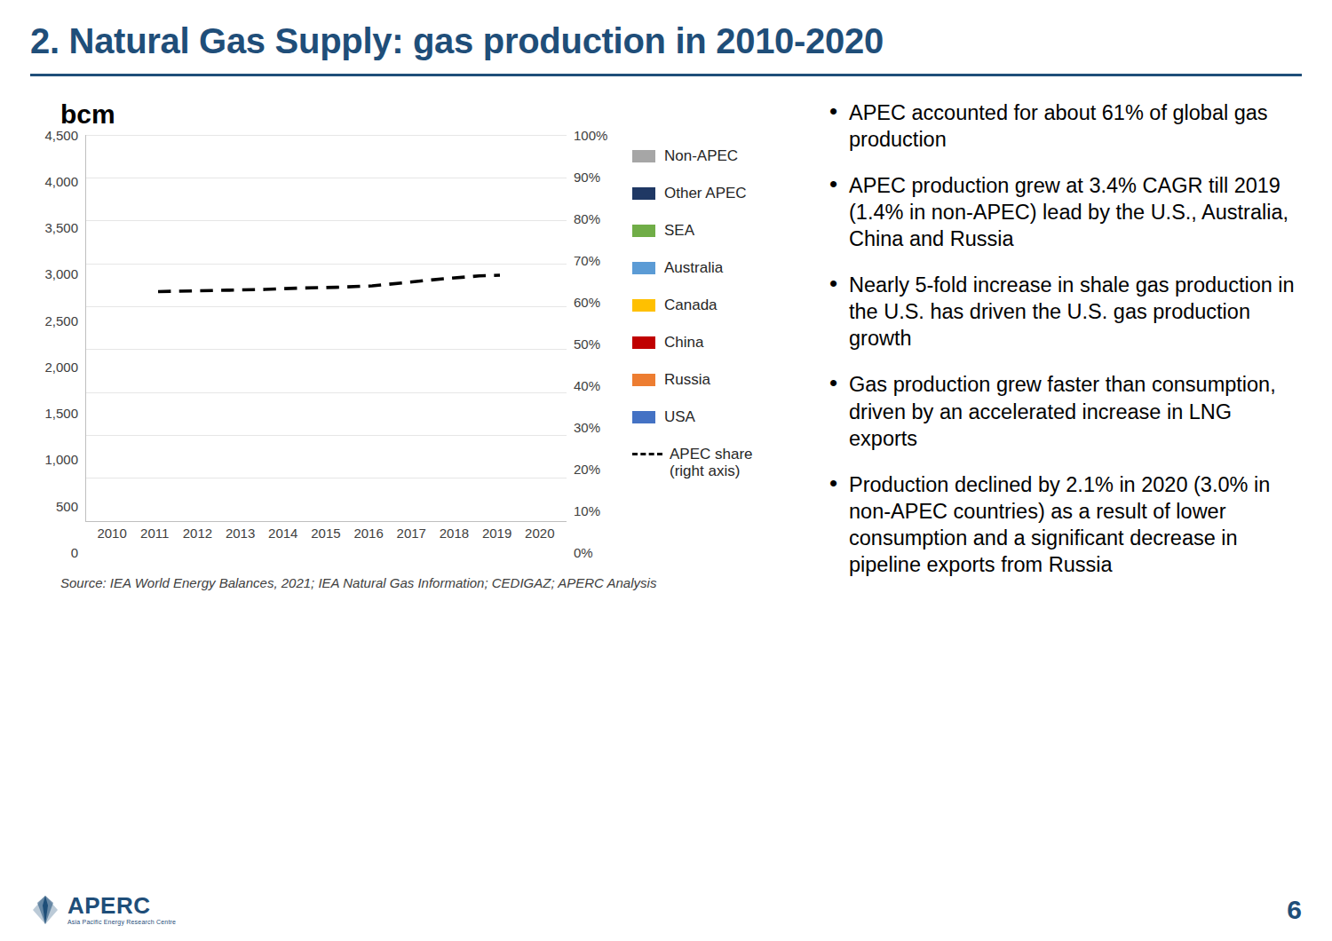2. Natural Gas Supply: gas production in 2010-2020
bcm
4,500 4,000 3,500 3,000 2,500 2,000 1,500 1,000 500 0
100% 90% 80% 70% 60% 50% 40% 30% 20% 10% 0%
2010201120122013 2014201520162017 201820192020
Non-APEC
Other APEC
SEA
Australia
Canada
China
Russia
USA
APEC share
(right axis)
Source: IEA World Energy Balances, 2021; IEA Natural Gas Information; CEDIGAZ; APERC Analysis
APEC accounted for about 61% of global gas production
APEC production grew at 3.4% CAGR till 2019 (1.4% in non-APEC) lead by the U.S., Australia, China and Russia
Nearly 5-fold increase in shale gas production in the U.S. has driven the U.S. gas production growth
Gas production grew faster than consumption, driven by an accelerated increase in LNG exports
Production declined by 2.1% in 2020 (3.0% in non-APEC countries) as a result of lower consumption and a significant decrease in pipeline exports from Russia
APERC
Asia Pacific Energy Research Centre
6